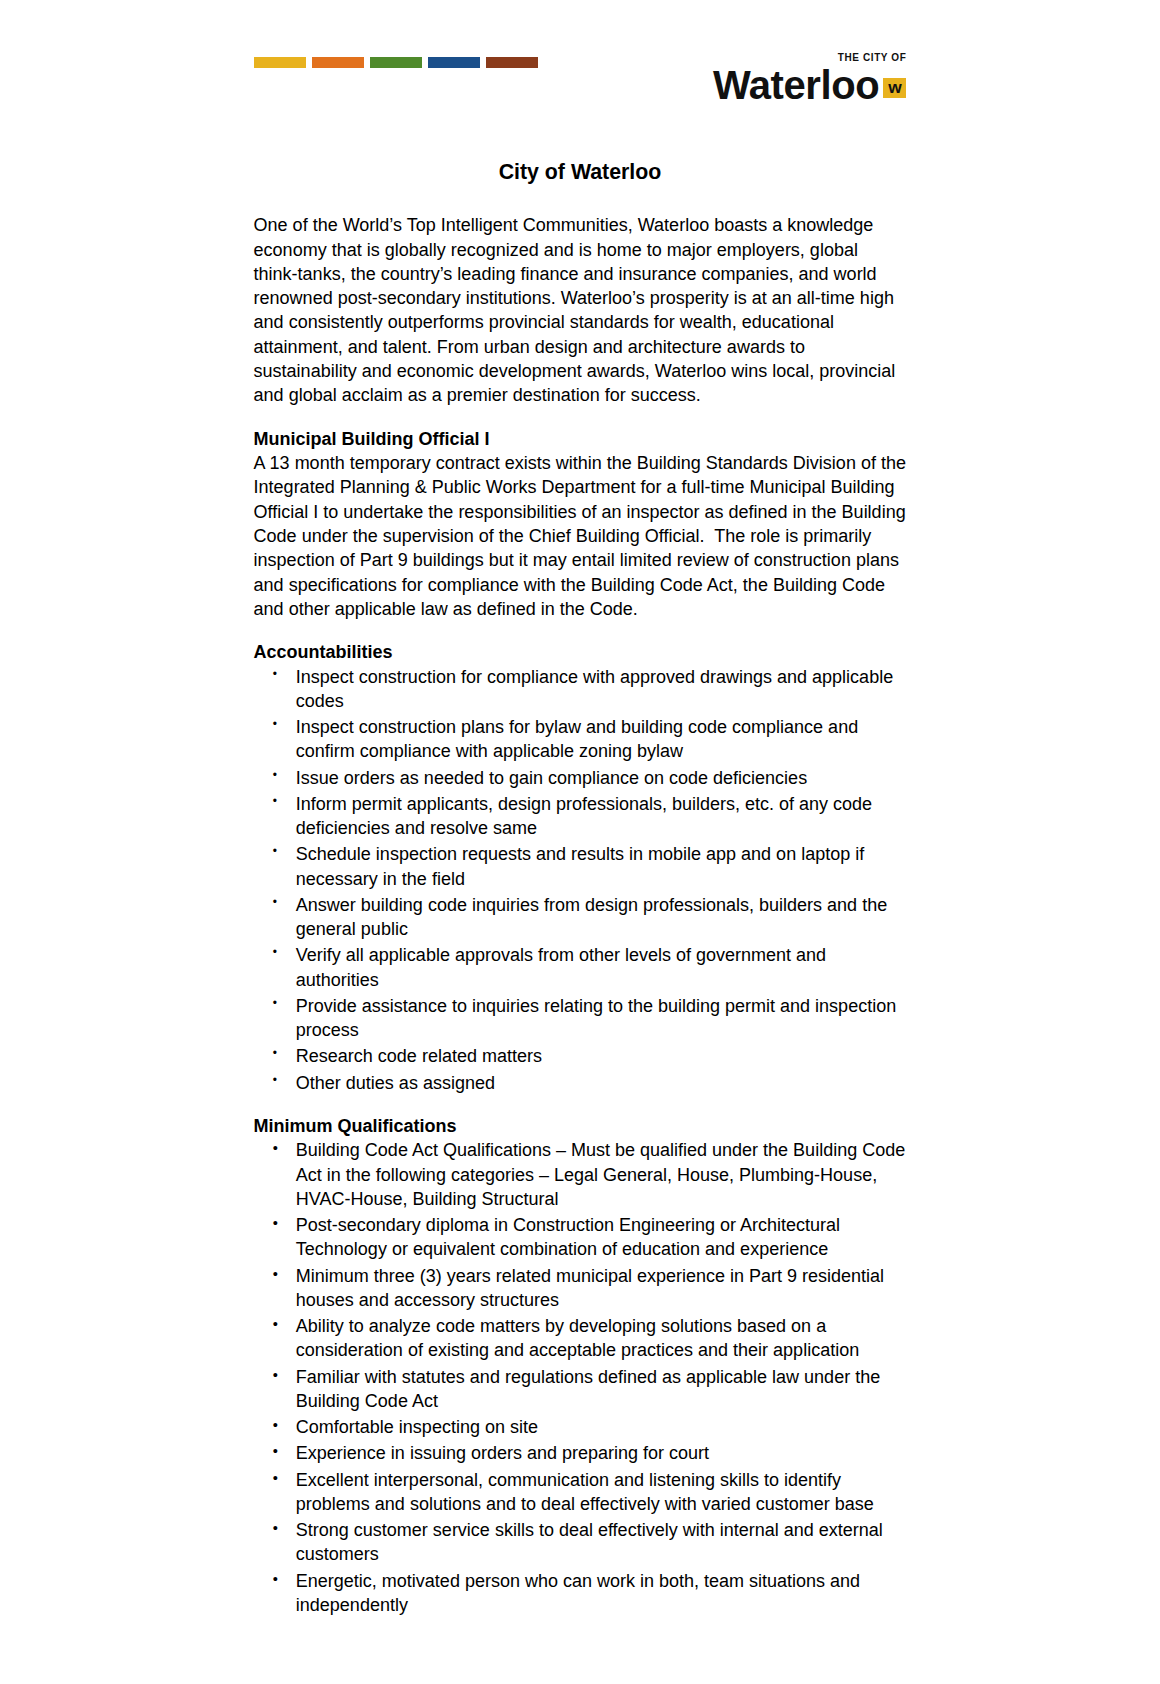THE CITY OF
Waterloow
City of Waterloo
One of the World’s Top Intelligent Communities, Waterloo boasts a knowledge economy that is globally recognized and is home to major employers, global think-tanks, the country’s leading finance and insurance companies, and world renowned post-secondary institutions. Waterloo’s prosperity is at an all-time high and consistently outperforms provincial standards for wealth, educational attainment, and talent. From urban design and architecture awards to sustainability and economic development awards, Waterloo wins local, provincial and global acclaim as a premier destination for success.
Municipal Building Official I
A 13 month temporary contract exists within the Building Standards Division of the Integrated Planning & Public Works Department for a full-time Municipal Building Official I to undertake the responsibilities of an inspector as defined in the Building Code under the supervision of the Chief Building Official. The role is primarily inspection of Part 9 buildings but it may entail limited review of construction plans and specifications for compliance with the Building Code Act, the Building Code and other applicable law as defined in the Code.
Accountabilities
Inspect construction for compliance with approved drawings and applicable codes
Inspect construction plans for bylaw and building code compliance and confirm compliance with applicable zoning bylaw
Issue orders as needed to gain compliance on code deficiencies
Inform permit applicants, design professionals, builders, etc. of any code deficiencies and resolve same
Schedule inspection requests and results in mobile app and on laptop if necessary in the field
Answer building code inquiries from design professionals, builders and the general public
Verify all applicable approvals from other levels of government and authorities
Provide assistance to inquiries relating to the building permit and inspection process
Research code related matters
Other duties as assigned
Minimum Qualifications
Building Code Act Qualifications – Must be qualified under the Building Code Act in the following categories – Legal General, House, Plumbing-House, HVAC-House, Building Structural
Post-secondary diploma in Construction Engineering or Architectural Technology or equivalent combination of education and experience
Minimum three (3) years related municipal experience in Part 9 residential houses and accessory structures
Ability to analyze code matters by developing solutions based on a consideration of existing and acceptable practices and their application
Familiar with statutes and regulations defined as applicable law under the Building Code Act
Comfortable inspecting on site
Experience in issuing orders and preparing for court
Excellent interpersonal, communication and listening skills to identify problems and solutions and to deal effectively with varied customer base
Strong customer service skills to deal effectively with internal and external customers
Energetic, motivated person who can work in both, team situations and independently